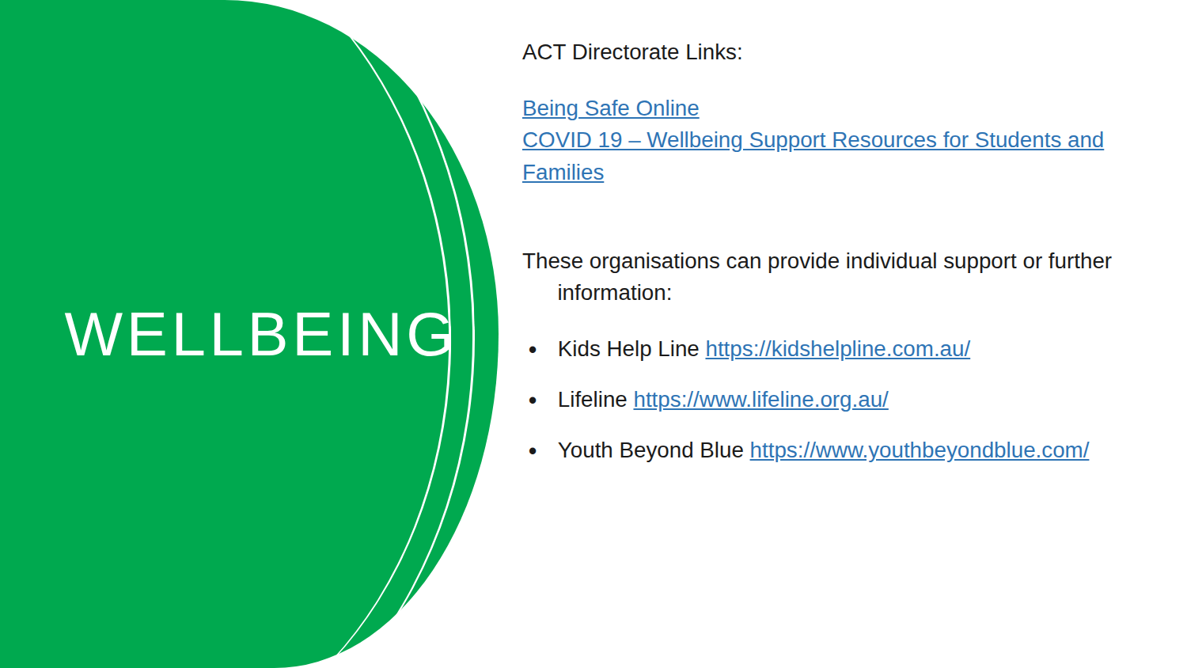Wellbeing
ACT Directorate Links:
Being Safe Online COVID 19 – Wellbeing Support Resources for Students and Families
These organisations can provide individual support or further information:
Kids Help Line https://kidshelpline.com.au/
Lifeline https://www.lifeline.org.au/
Youth Beyond Blue https://www.youthbeyondblue.com/